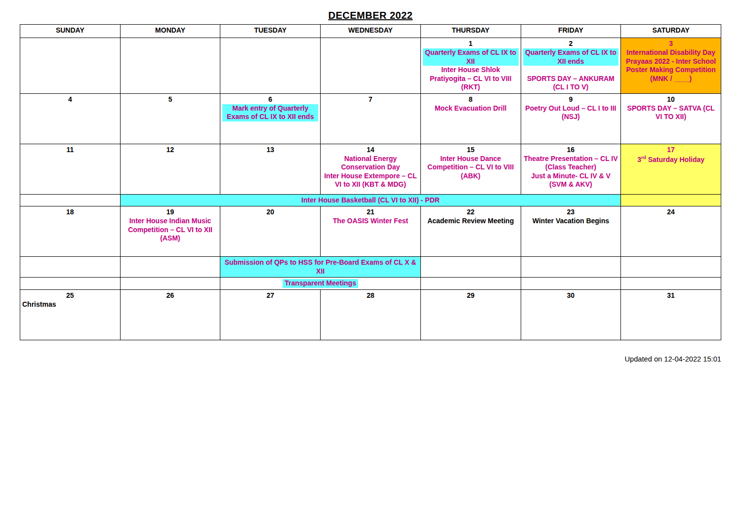DECEMBER 2022
| SUNDAY | MONDAY | TUESDAY | WEDNESDAY | THURSDAY | FRIDAY | SATURDAY |
| --- | --- | --- | --- | --- | --- | --- |
| | | | | 1 Quarterly Exams of CL IX to XII Inter House Shlok Pratiyogita – CL VI to VIII (RKT) | 2 Quarterly Exams of CL IX to XII ends SPORTS DAY – ANKURAM (CL I TO V) | 3 International Disability Day Prayaas 2022 - Inter School Poster Making Competition (MNK / ____) |
| 4 | 5 | 6 Mark entry of Quarterly Exams of CL IX to XII ends | 7 | 8 Mock Evacuation Drill | 9 Poetry Out Loud – CL I to III (NSJ) | 10 SPORTS DAY – SATVA (CL VI TO XII) |
| 11 | 12 | 13 | 14 National Energy Conservation Day Inter House Extempore – CL VI to XII (KBT & MDG) | 15 Inter House Dance Competition – CL VI to VIII (ABK) | 16 Theatre Presentation – CL IV (Class Teacher) Just a Minute- CL IV & V (SVM & AKV) | 17 3 rd Saturday Holiday |
| | Inter House Basketball (CL VI to XII) - PDR | |
| 18 | 19 Inter House Indian Music Competition – CL VI to XII (ASM) | 20 | 21 The OASIS Winter Fest | 22 Academic Review Meeting | 23 Winter Vacation Begins | 24 |
| | | Submission of QPs to HSS for Pre-Board Exams of CL X & XII | | | |
| | | Transparent Meetings | | | |
| 25 Christmas | 26 | 27 | 28 | 29 | 30 | 31 |
Updated on 12-04-2022 15:01